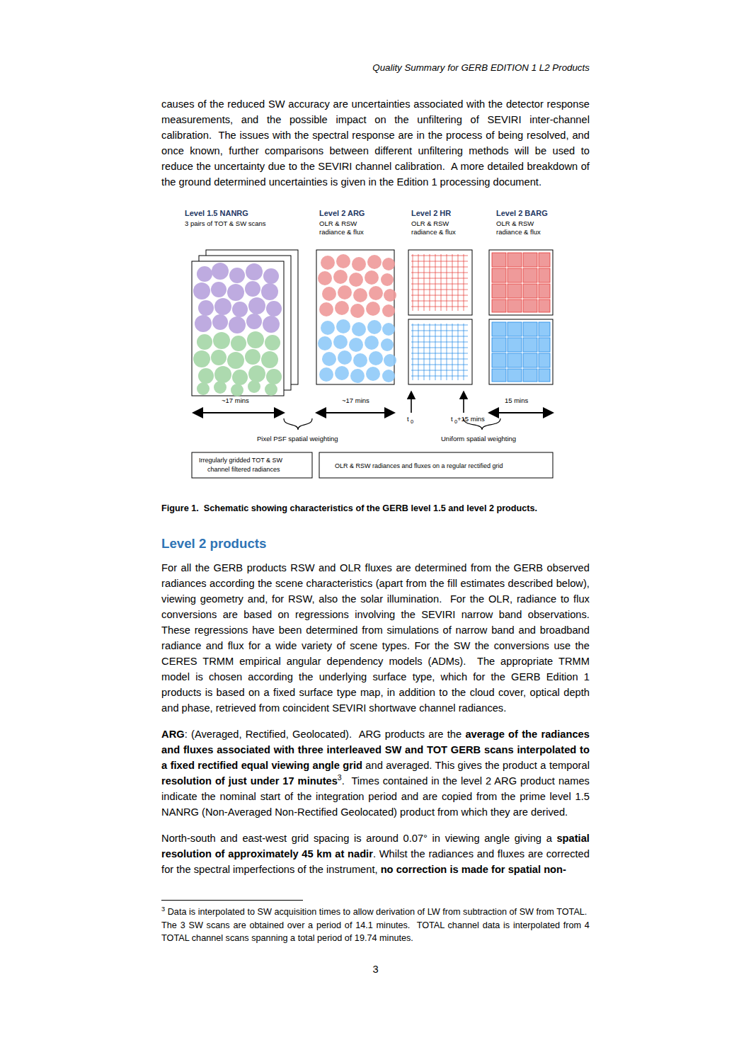Quality Summary for GERB EDITION 1 L2 Products
causes of the reduced SW accuracy are uncertainties associated with the detector response measurements, and the possible impact on the unfiltering of SEVIRI inter-channel calibration. The issues with the spectral response are in the process of being resolved, and once known, further comparisons between different unfiltering methods will be used to reduce the uncertainty due to the SEVIRI channel calibration. A more detailed breakdown of the ground determined uncertainties is given in the Edition 1 processing document.
Level 1.5 NANRG 3 pairs of TOT & SW scans Level 2 ARG OLR & RSW radiance & flux Level 2 HR OLR & RSW radiance & flux Level 2 BARG OLR & RSW radiance & flux ~17 mins ~17 mins t 0 t 0 +15 mins 15 mins Pixel PSF spatial weighting Uniform spatial weighting Irregularly gridded TOT & SW channel filtered radiances OLR & RSW radiances and fluxes on a regular rectified grid
Figure 1. Schematic showing characteristics of the GERB level 1.5 and level 2 products.
Level 2 products
For all the GERB products RSW and OLR fluxes are determined from the GERB observed radiances according the scene characteristics (apart from the fill estimates described below), viewing geometry and, for RSW, also the solar illumination. For the OLR, radiance to flux conversions are based on regressions involving the SEVIRI narrow band observations. These regressions have been determined from simulations of narrow band and broadband radiance and flux for a wide variety of scene types. For the SW the conversions use the CERES TRMM empirical angular dependency models (ADMs). The appropriate TRMM model is chosen according the underlying surface type, which for the GERB Edition 1 products is based on a fixed surface type map, in addition to the cloud cover, optical depth and phase, retrieved from coincident SEVIRI shortwave channel radiances.
ARG: (Averaged, Rectified, Geolocated). ARG products are the average of the radiances and fluxes associated with three interleaved SW and TOT GERB scans interpolated to a fixed rectified equal viewing angle grid and averaged. This gives the product a temporal resolution of just under 17 minutes3. Times contained in the level 2 ARG product names indicate the nominal start of the integration period and are copied from the prime level 1.5 NANRG (Non-Averaged Non-Rectified Geolocated) product from which they are derived.
North-south and east-west grid spacing is around 0.07° in viewing angle giving a spatial resolution of approximately 45 km at nadir. Whilst the radiances and fluxes are corrected for the spectral imperfections of the instrument, no correction is made for spatial non-
3 Data is interpolated to SW acquisition times to allow derivation of LW from subtraction of SW from TOTAL. The 3 SW scans are obtained over a period of 14.1 minutes. TOTAL channel data is interpolated from 4 TOTAL channel scans spanning a total period of 19.74 minutes.
3